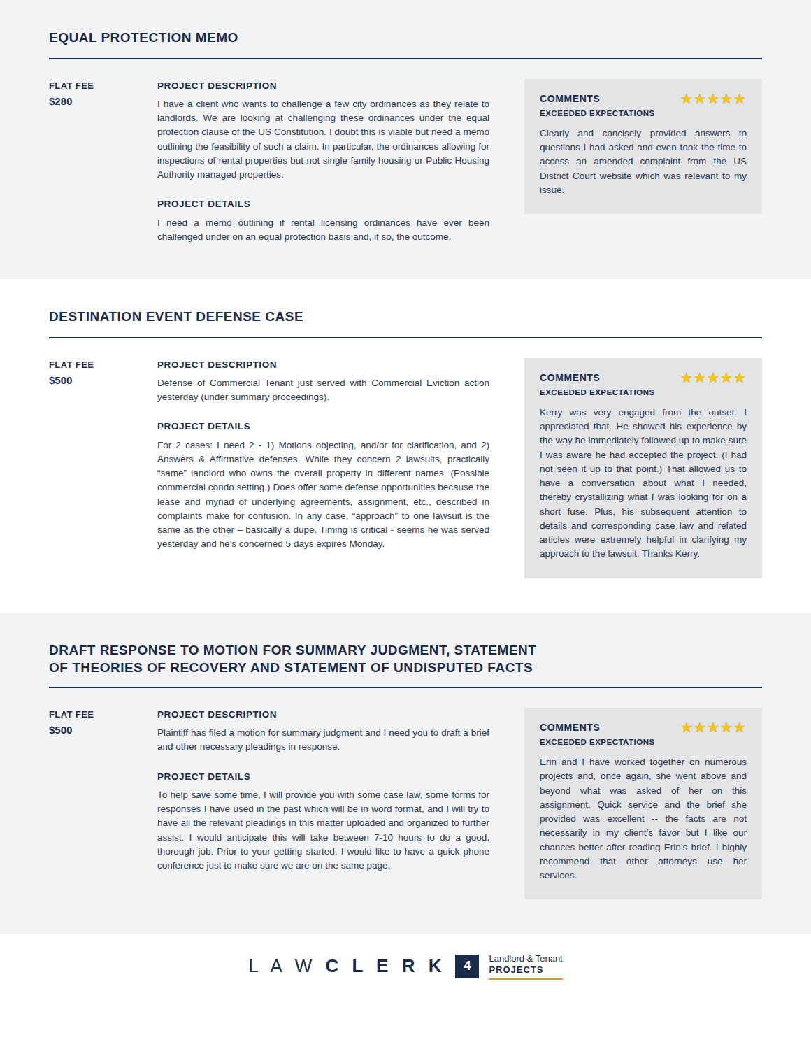Equal Protection Memo
Flat Fee
$280
Project Description
I have a client who wants to challenge a few city ordinances as they relate to landlords. We are looking at challenging these ordinances under the equal protection clause of the US Constitution. I doubt this is viable but need a memo outlining the feasibility of such a claim. In particular, the ordinances allowing for inspections of rental properties but not single family housing or Public Housing Authority managed properties.
Project Details
I need a memo outlining if rental licensing ordinances have ever been challenged under on an equal protection basis and, if so, the outcome.
Comments
★★★★★
Exceeded Expectations
Clearly and concisely provided answers to questions I had asked and even took the time to access an amended complaint from the US District Court website which was relevant to my issue.
Destination Event Defense Case
Flat Fee
$500
Project Description
Defense of Commercial Tenant just served with Commercial Eviction action yesterday (under summary proceedings).
Project Details
For 2 cases: I need 2 - 1) Motions objecting, and/or for clarification, and 2) Answers & Affirmative defenses. While they concern 2 lawsuits, practically “same” landlord who owns the overall property in different names. (Possible commercial condo setting.) Does offer some defense opportunities because the lease and myriad of underlying agreements, assignment, etc., described in complaints make for confusion. In any case, “approach” to one lawsuit is the same as the other – basically a dupe. Timing is critical - seems he was served yesterday and he’s concerned 5 days expires Monday.
Comments
★★★★★
Exceeded Expectations
Kerry was very engaged from the outset. I appreciated that. He showed his experience by the way he immediately followed up to make sure I was aware he had accepted the project. (I had not seen it up to that point.) That allowed us to have a conversation about what I needed, thereby crystallizing what I was looking for on a short fuse. Plus, his subsequent attention to details and corresponding case law and related articles were extremely helpful in clarifying my approach to the lawsuit. Thanks Kerry.
Draft Response to Motion for Summary Judgment, Statement
of Theories of Recovery and Statement of Undisputed Facts
Flat Fee
$500
Project Description
Plaintiff has filed a motion for summary judgment and I need you to draft a brief and other necessary pleadings in response.
Project Details
To help save some time, I will provide you with some case law, some forms for responses I have used in the past which will be in word format, and I will try to have all the relevant pleadings in this matter uploaded and organized to further assist. I would anticipate this will take between 7-10 hours to do a good, thorough job. Prior to your getting started, I would like to have a quick phone conference just to make sure we are on the same page.
Comments
★★★★★
Exceeded Expectations
Erin and I have worked together on numerous projects and, once again, she went above and beyond what was asked of her on this assignment. Quick service and the brief she provided was excellent -- the facts are not necessarily in my client’s favor but I like our chances better after reading Erin’s brief. I highly recommend that other attorneys use her services.
L A W C L E R K
4
Landlord & Tenant PROJECTS